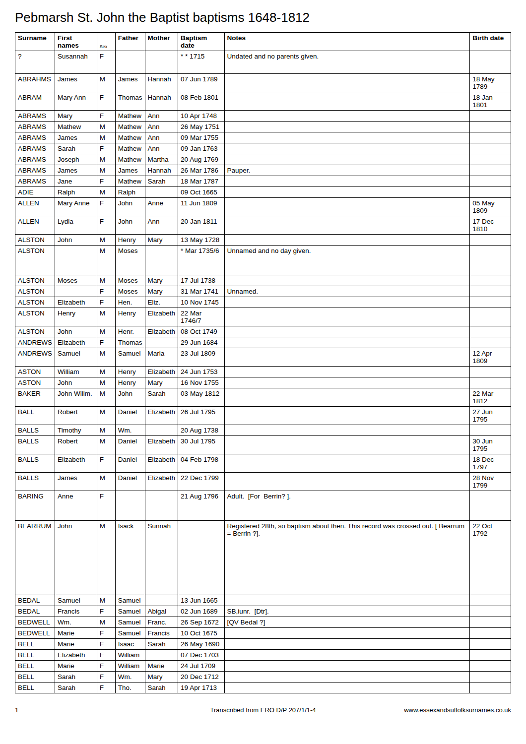Pebmarsh St. John the Baptist baptisms 1648-1812
| Surname | First names | Sex | Father | Mother | Baptism date | Notes | Birth date |
| --- | --- | --- | --- | --- | --- | --- | --- |
| ? | Susannah | F | | | * * 1715 | Undated and no parents given. | |
| ABRAHMS | James | M | James | Hannah | 07 Jun 1789 | | 18 May 1789 |
| ABRAM | Mary Ann | F | Thomas | Hannah | 08 Feb 1801 | | 18 Jan 1801 |
| ABRAMS | Mary | F | Mathew | Ann | 10 Apr 1748 | | |
| ABRAMS | Mathew | M | Mathew | Ann | 26 May 1751 | | |
| ABRAMS | James | M | Mathew | Ann | 09 Mar 1755 | | |
| ABRAMS | Sarah | F | Mathew | Ann | 09 Jan 1763 | | |
| ABRAMS | Joseph | M | Mathew | Martha | 20 Aug 1769 | | |
| ABRAMS | James | M | James | Hannah | 26 Mar 1786 | Pauper. | |
| ABRAMS | Jane | F | Mathew | Sarah | 18 Mar 1787 | | |
| ADIE | Ralph | M | Ralph | | 09 Oct 1665 | | |
| ALLEN | Mary Anne | F | John | Anne | 11 Jun 1809 | | 05 May 1809 |
| ALLEN | Lydia | F | John | Ann | 20 Jan 1811 | | 17 Dec 1810 |
| ALSTON | John | M | Henry | Mary | 13 May 1728 | | |
| ALSTON | | M | Moses | | * Mar 1735/6 | Unnamed and no day given. | |
| ALSTON | Moses | M | Moses | Mary | 17 Jul 1738 | | |
| ALSTON | | F | Moses | Mary | 31 Mar 1741 | Unnamed. | |
| ALSTON | Elizabeth | F | Hen. | Eliz. | 10 Nov 1745 | | |
| ALSTON | Henry | M | Henry | Elizabeth | 22 Mar 1746/7 | | |
| ALSTON | John | M | Henr. | Elizabeth | 08 Oct 1749 | | |
| ANDREWS | Elizabeth | F | Thomas | | 29 Jun 1684 | | |
| ANDREWS | Samuel | M | Samuel | Maria | 23 Jul 1809 | | 12 Apr 1809 |
| ASTON | William | M | Henry | Elizabeth | 24 Jun 1753 | | |
| ASTON | John | M | Henry | Mary | 16 Nov 1755 | | |
| BAKER | John Willm. | M | John | Sarah | 03 May 1812 | | 22 Mar 1812 |
| BALL | Robert | M | Daniel | Elizabeth | 26 Jul 1795 | | 27 Jun 1795 |
| BALLS | Timothy | M | Wm. | | 20 Aug 1738 | | |
| BALLS | Robert | M | Daniel | Elizabeth | 30 Jul 1795 | | 30 Jun 1795 |
| BALLS | Elizabeth | F | Daniel | Elizabeth | 04 Feb 1798 | | 18 Dec 1797 |
| BALLS | James | M | Daniel | Elizabeth | 22 Dec 1799 | | 28 Nov 1799 |
| BARING | Anne | F | | | 21 Aug 1796 | Adult. [For Berrin? ]. | |
| BEARRUM | John | M | Isack | Sunnah | | Registered 28th, so baptism about then. This record was crossed out. [ Bearrum = Berrin ?]. | 22 Oct 1792 |
| BEDAL | Samuel | M | Samuel | | 13 Jun 1665 | | |
| BEDAL | Francis | F | Samuel | Abigal | 02 Jun 1689 | SB,iunr. [Dtr]. | |
| BEDWELL | Wm. | M | Samuel | Franc. | 26 Sep 1672 | [QV Bedal ?] | |
| BEDWELL | Marie | F | Samuel | Francis | 10 Oct 1675 | | |
| BELL | Marie | F | Isaac | Sarah | 26 May 1690 | | |
| BELL | Elizabeth | F | William | | 07 Dec 1703 | | |
| BELL | Marie | F | William | Marie | 24 Jul 1709 | | |
| BELL | Sarah | F | Wm. | Mary | 20 Dec 1712 | | |
| BELL | Sarah | F | Tho. | Sarah | 19 Apr 1713 | | |
1
Transcribed from ERO D/P 207/1/1-4
www.essexandsuffolksurnames.co.uk